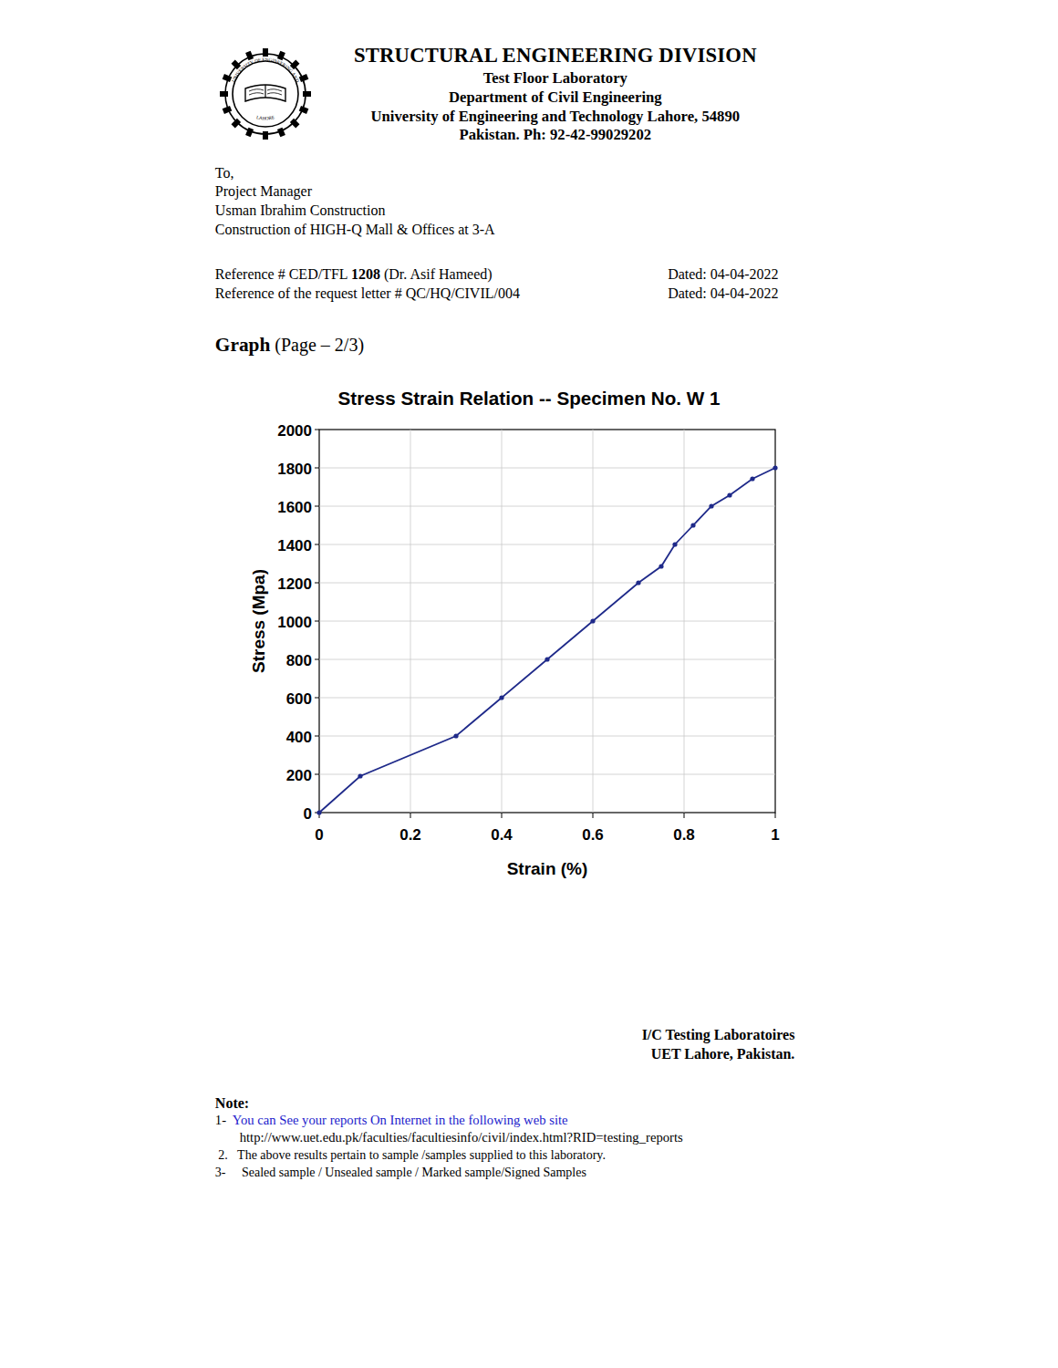UNIVERSITY OF ENGINEERING AND LAHORE
STRUCTURAL ENGINEERING DIVISION
Test Floor Laboratory
Department of Civil Engineering
University of Engineering and Technology Lahore, 54890
Pakistan. Ph: 92-42-99029202
To,
Project Manager
Usman Ibrahim Construction
Construction of HIGH-Q Mall & Offices at 3-A
| Reference # CED/TFL 1208 (Dr. Asif Hameed) | Dated: 04-04-2022 |
| Reference of the request letter # QC/HQ/CIVIL/004 | Dated: 04-04-2022 |
Graph (Page – 2/3)
Stress Strain Relation -- Specimen No. W 1
2000 1800 1600 1400 1200 1000 800 600 400 200 0 0 0.2 0.4 0.6 0.8 1 Strain (%) Stress (Mpa)
I/C Testing Laboratoires
UET Lahore, Pakistan.
Note:
1- You can See your reports On Internet in the following web site
http://www.uet.edu.pk/faculties/facultiesinfo/civil/index.html?RID=testing_reports
2. The above results pertain to sample /samples supplied to this laboratory.
3- Sealed sample / Unsealed sample / Marked sample/Signed Samples